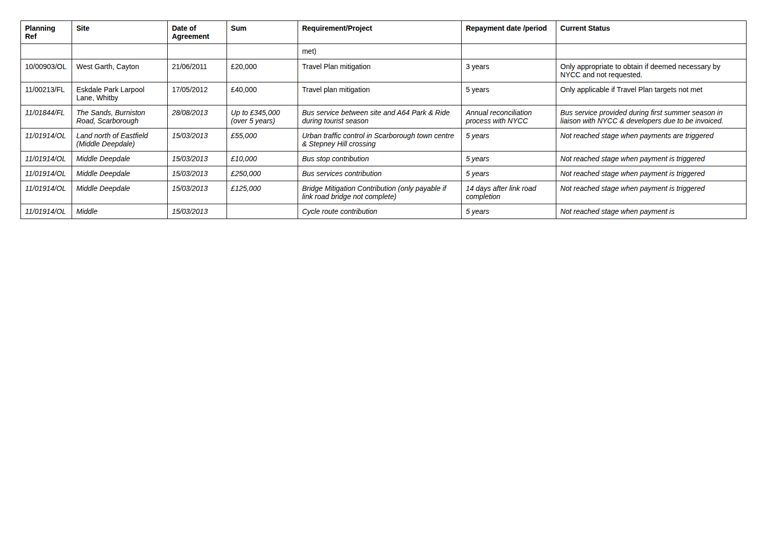| Planning Ref | Site | Date of Agreement | Sum | Requirement/Project | Repayment date /period | Current Status |
| --- | --- | --- | --- | --- | --- | --- |
| | | | | met) | | |
| 10/00903/OL | West Garth, Cayton | 21/06/2011 | £20,000 | Travel Plan mitigation | 3 years | Only appropriate to obtain if deemed necessary by NYCC and not requested. |
| 11/00213/FL | Eskdale Park Larpool Lane, Whitby | 17/05/2012 | £40,000 | Travel plan mitigation | 5 years | Only applicable if Travel Plan targets not met |
| 11/01844/FL | The Sands, Burniston Road, Scarborough | 28/08/2013 | Up to £345,000 (over 5 years) | Bus service between site and A64 Park & Ride during tourist season | Annual reconciliation process with NYCC | Bus service provided during first summer season in liaison with NYCC & developers due to be invoiced. |
| 11/01914/OL | Land north of Eastfield (Middle Deepdale) | 15/03/2013 | £55,000 | Urban traffic control in Scarborough town centre & Stepney Hill crossing | 5 years | Not reached stage when payments are triggered |
| 11/01914/OL | Middle Deepdale | 15/03/2013 | £10,000 | Bus stop contribution | 5 years | Not reached stage when payment is triggered |
| 11/01914/OL | Middle Deepdale | 15/03/2013 | £250,000 | Bus services contribution | 5 years | Not reached stage when payment is triggered |
| 11/01914/OL | Middle Deepdale | 15/03/2013 | £125,000 | Bridge Mitigation Contribution (only payable if link road bridge not complete) | 14 days after link road completion | Not reached stage when payment is triggered |
| 11/01914/OL | Middle | 15/03/2013 | | Cycle route contribution | 5 years | Not reached stage when payment is |